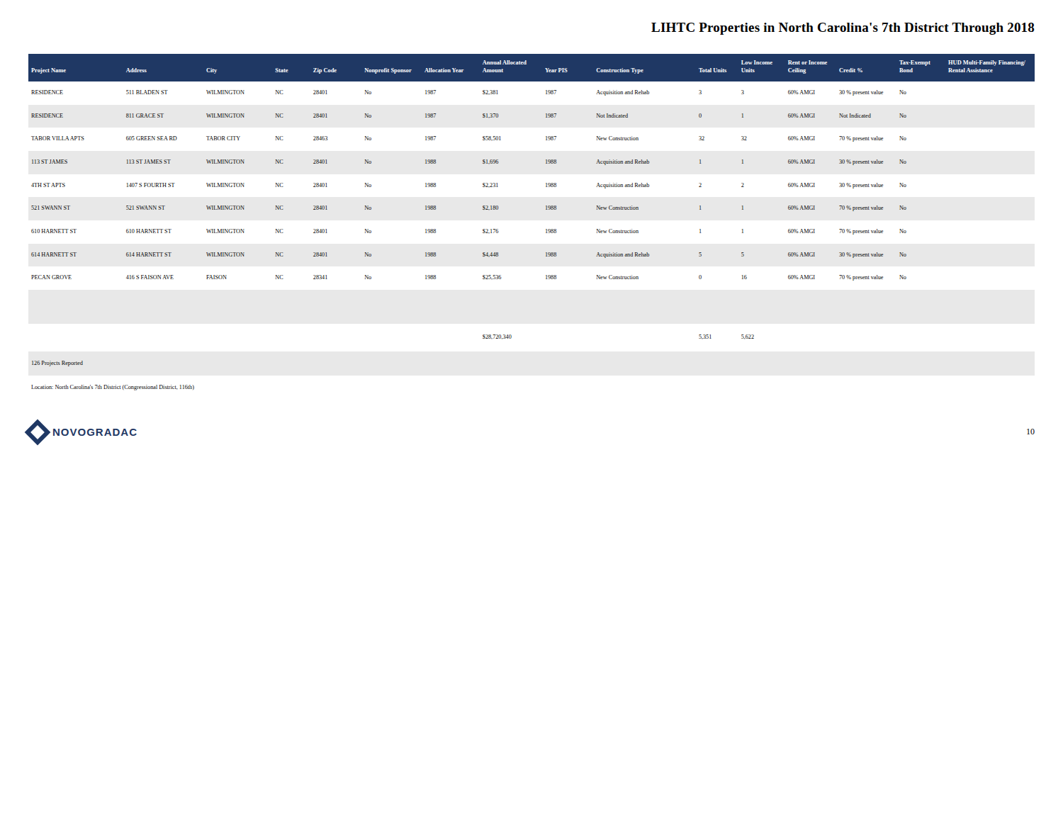LIHTC Properties in North Carolina's 7th District Through 2018
| Project Name | Address | City | State | Zip Code | Nonprofit Sponsor | Allocation Year | Annual Allocated Amount | Year PIS | Construction Type | Total Units | Low Income Units | Rent or Income Ceiling | Credit % | Tax-Exempt Bond | HUD Multi-Family Financing/ Rental Assistance |
| --- | --- | --- | --- | --- | --- | --- | --- | --- | --- | --- | --- | --- | --- | --- | --- |
| RESIDENCE | 511 BLADEN ST | WILMINGTON | NC | 28401 | No | 1987 | $2,381 | 1987 | Acquisition and Rehab | 3 | 3 | 60% AMGI | 30 % present value | No | |
| RESIDENCE | 811 GRACE ST | WILMINGTON | NC | 28401 | No | 1987 | $1,370 | 1987 | Not Indicated | 0 | 1 | 60% AMGI | Not Indicated | No | |
| TABOR VILLA APTS | 605 GREEN SEA RD | TABOR CITY | NC | 28463 | No | 1987 | $58,501 | 1987 | New Construction | 32 | 32 | 60% AMGI | 70 % present value | No | |
| 113 ST JAMES | 113 ST JAMES ST | WILMINGTON | NC | 28401 | No | 1988 | $1,696 | 1988 | Acquisition and Rehab | 1 | 1 | 60% AMGI | 30 % present value | No | |
| 4TH ST APTS | 1407 S FOURTH ST | WILMINGTON | NC | 28401 | No | 1988 | $2,231 | 1988 | Acquisition and Rehab | 2 | 2 | 60% AMGI | 30 % present value | No | |
| 521 SWANN ST | 521 SWANN ST | WILMINGTON | NC | 28401 | No | 1988 | $2,180 | 1988 | New Construction | 1 | 1 | 60% AMGI | 70 % present value | No | |
| 610 HARNETT ST | 610 HARNETT ST | WILMINGTON | NC | 28401 | No | 1988 | $2,176 | 1988 | New Construction | 1 | 1 | 60% AMGI | 70 % present value | No | |
| 614 HARNETT ST | 614 HARNETT ST | WILMINGTON | NC | 28401 | No | 1988 | $4,448 | 1988 | Acquisition and Rehab | 5 | 5 | 60% AMGI | 30 % present value | No | |
| PECAN GROVE | 416 S FAISON AVE | FAISON | NC | 28341 | No | 1988 | $25,536 | 1988 | New Construction | 0 | 16 | 60% AMGI | 70 % present value | No | |
| | | | | | | | $28,720,340 | | | 5,351 | 5,622 | | | | |
| 126 Projects Reported |
| Location: North Carolina's 7th District (Congressional District, 116th) |
NOVOGRADAC
10